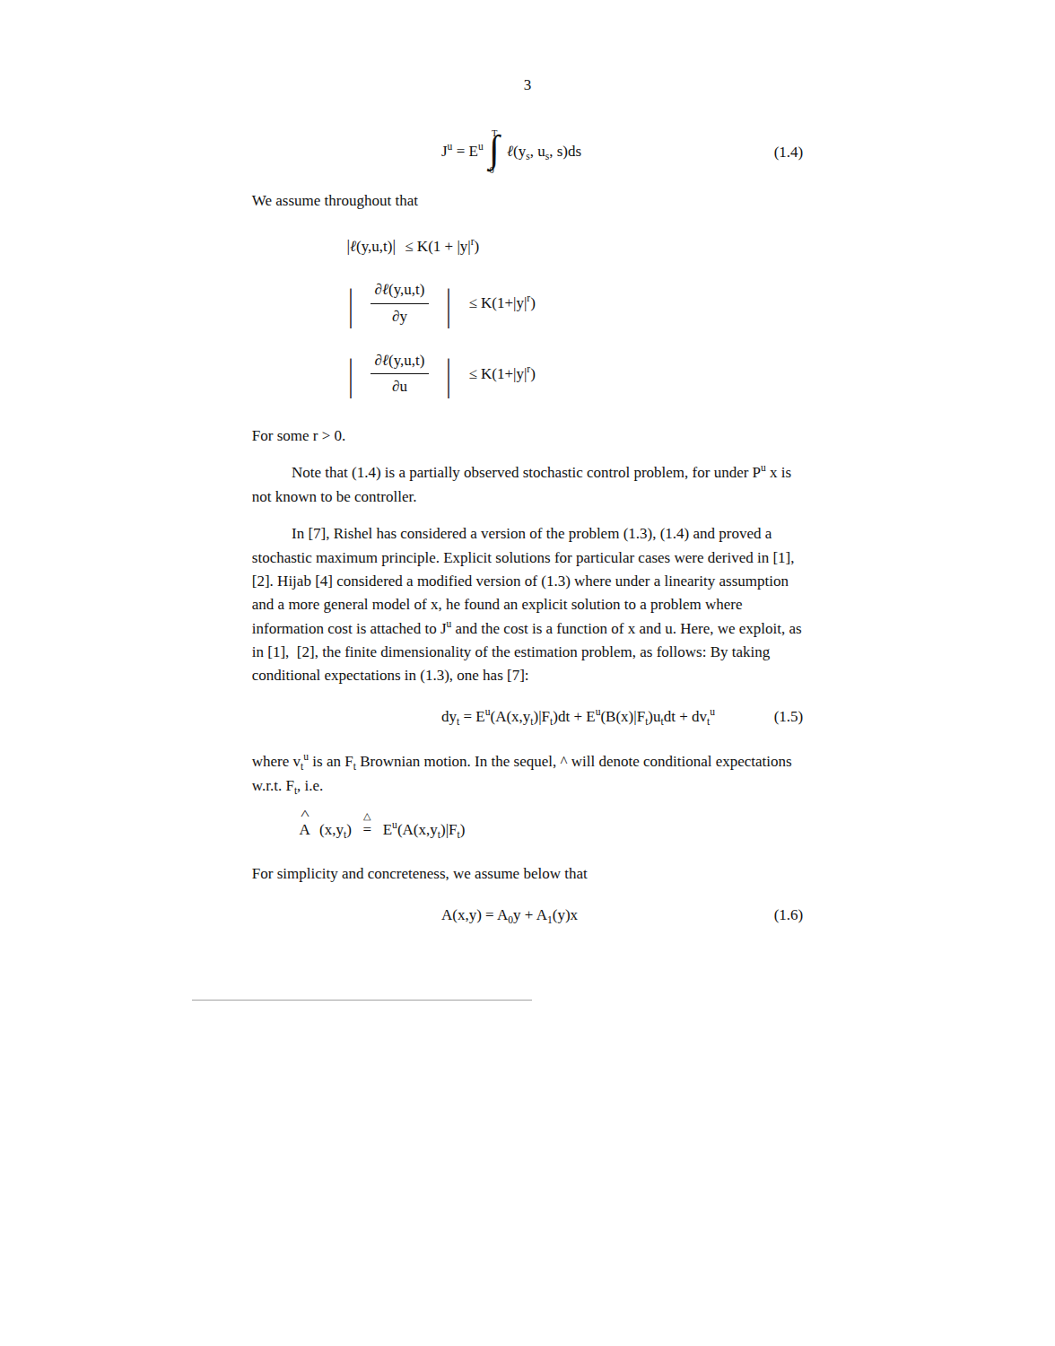3
Ju = Eu T∫0 ℓ(ys, us, s)ds (1.4)
We assume throughout that
|ℓ(y,u,t)| ≤ K(1 + |y|r)
| ∂ℓ(y,u,t) ∂y | ≤ K(1+|y|r)
| ∂ℓ(y,u,t) ∂u | ≤ K(1+|y|r)
For some r > 0.
Note that (1.4) is a partially observed stochastic control problem, for under Pu x is not known to be controller.
In [7], Rishel has considered a version of the problem (1.3), (1.4) and proved a stochastic maximum principle. Explicit solutions for particular cases were derived in [1], [2]. Hijab [4] considered a modified version of (1.3) where under a linearity assumption and a more general model of x, he found an explicit solution to a problem where information cost is attached to Ju and the cost is a function of x and u. Here, we exploit, as in [1], [2], the finite dimensionality of the estimation problem, as follows: By taking conditional expectations in (1.3), one has [7]:
dyt = Eu(A(x,yt)|Ft)dt + Eu(B(x)|Ft)utdt + dvtu (1.5)
where vtu is an Ft Brownian motion. In the sequel, ^ will denote conditional expectations w.r.t. Ft, i.e.
A (x,yt) △= Eu(A(x,yt)|Ft)
For simplicity and concreteness, we assume below that
A(x,y) = A0y + A1(y)x (1.6)